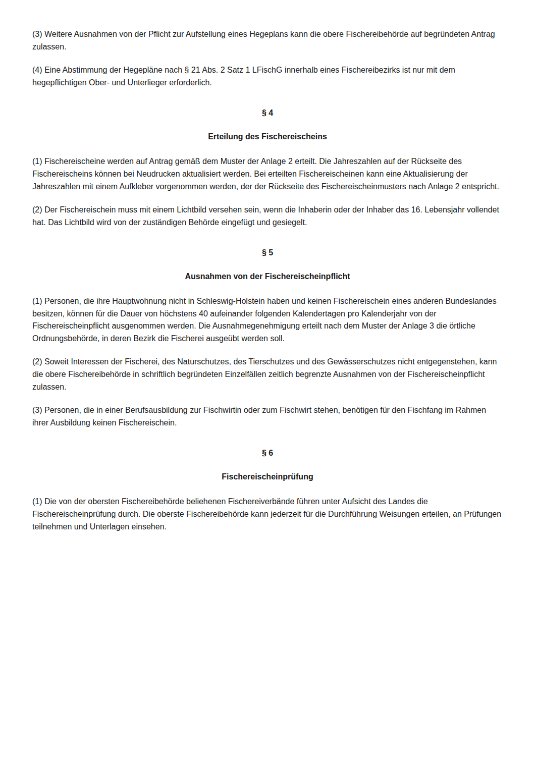(3) Weitere Ausnahmen von der Pflicht zur Aufstellung eines Hegeplans kann die obere Fischereibehörde auf begründeten Antrag zulassen.
(4) Eine Abstimmung der Hegepläne nach § 21 Abs. 2 Satz 1 LFischG innerhalb eines Fischereibezirks ist nur mit dem hegepflichtigen Ober- und Unterlieger erforderlich.
§ 4
Erteilung des Fischereischeins
(1) Fischereischeine werden auf Antrag gemäß dem Muster der Anlage 2 erteilt. Die Jahreszahlen auf der Rückseite des Fischereischeins können bei Neudrucken aktualisiert werden. Bei erteilten Fischereischeinen kann eine Aktualisierung der Jahreszahlen mit einem Aufkleber vorgenommen werden, der der Rückseite des Fischereischeinmusters nach Anlage 2 entspricht.
(2) Der Fischereischein muss mit einem Lichtbild versehen sein, wenn die Inhaberin oder der Inhaber das 16. Lebensjahr vollendet hat. Das Lichtbild wird von der zuständigen Behörde eingefügt und gesiegelt.
§ 5
Ausnahmen von der Fischereischeinpflicht
(1) Personen, die ihre Hauptwohnung nicht in Schleswig-Holstein haben und keinen Fischereischein eines anderen Bundeslandes besitzen, können für die Dauer von höchstens 40 aufeinander folgenden Kalendertagen pro Kalenderjahr von der Fischereischeinpflicht ausgenommen werden. Die Ausnahmegenehmigung erteilt nach dem Muster der Anlage 3 die örtliche Ordnungsbehörde, in deren Bezirk die Fischerei ausgeübt werden soll.
(2) Soweit Interessen der Fischerei, des Naturschutzes, des Tierschutzes und des Gewässerschutzes nicht entgegenstehen, kann die obere Fischereibehörde in schriftlich begründeten Einzelfällen zeitlich begrenzte Ausnahmen von der Fischereischeinpflicht zulassen.
(3) Personen, die in einer Berufsausbildung zur Fischwirtin oder zum Fischwirt stehen, benötigen für den Fischfang im Rahmen ihrer Ausbildung keinen Fischereischein.
§ 6
Fischereischeinprüfung
(1) Die von der obersten Fischereibehörde beliehenen Fischereiverbände führen unter Aufsicht des Landes die Fischereischeinprüfung durch. Die oberste Fischereibehörde kann jederzeit für die Durchführung Weisungen erteilen, an Prüfungen teilnehmen und Unterlagen einsehen.